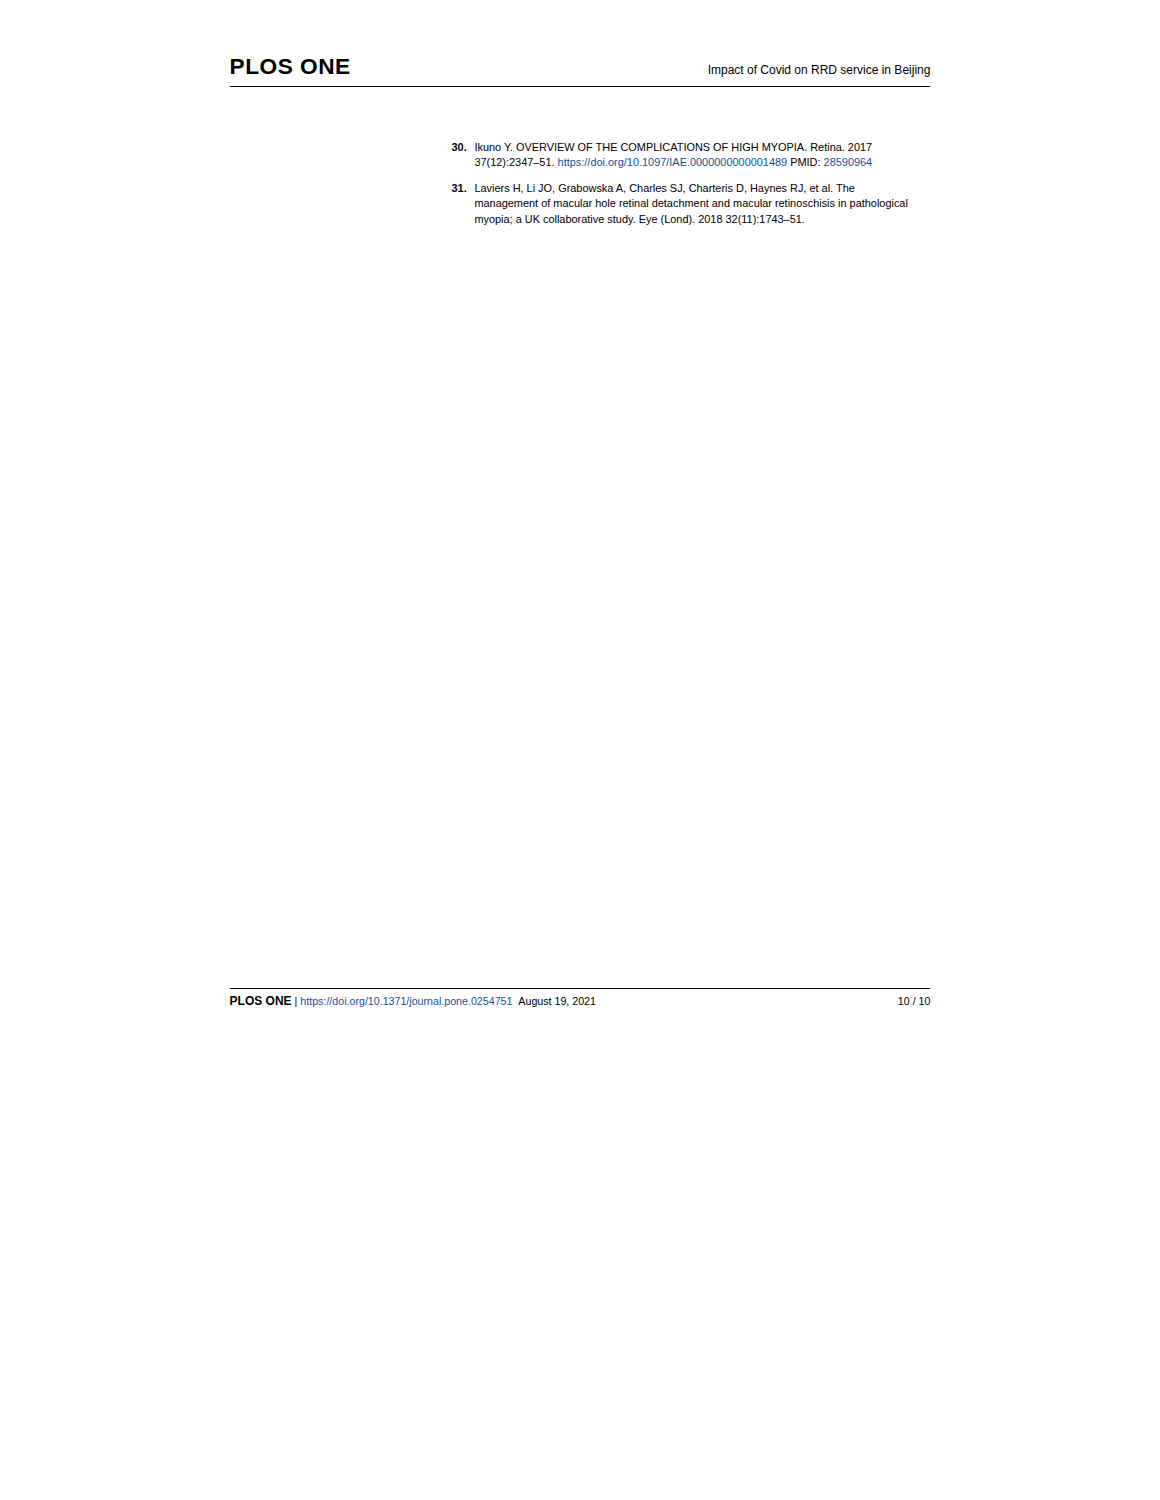PLOS ONE
Impact of Covid on RRD service in Beijing
30. Ikuno Y. OVERVIEW OF THE COMPLICATIONS OF HIGH MYOPIA. Retina. 2017 37(12):2347–51. https://doi.org/10.1097/IAE.0000000000001489 PMID: 28590964
31. Laviers H, Li JO, Grabowska A, Charles SJ, Charteris D, Haynes RJ, et al. The management of macular hole retinal detachment and macular retinoschisis in pathological myopia; a UK collaborative study. Eye (Lond). 2018 32(11):1743–51.
PLOS ONE | https://doi.org/10.1371/journal.pone.0254751 August 19, 2021
10 / 10